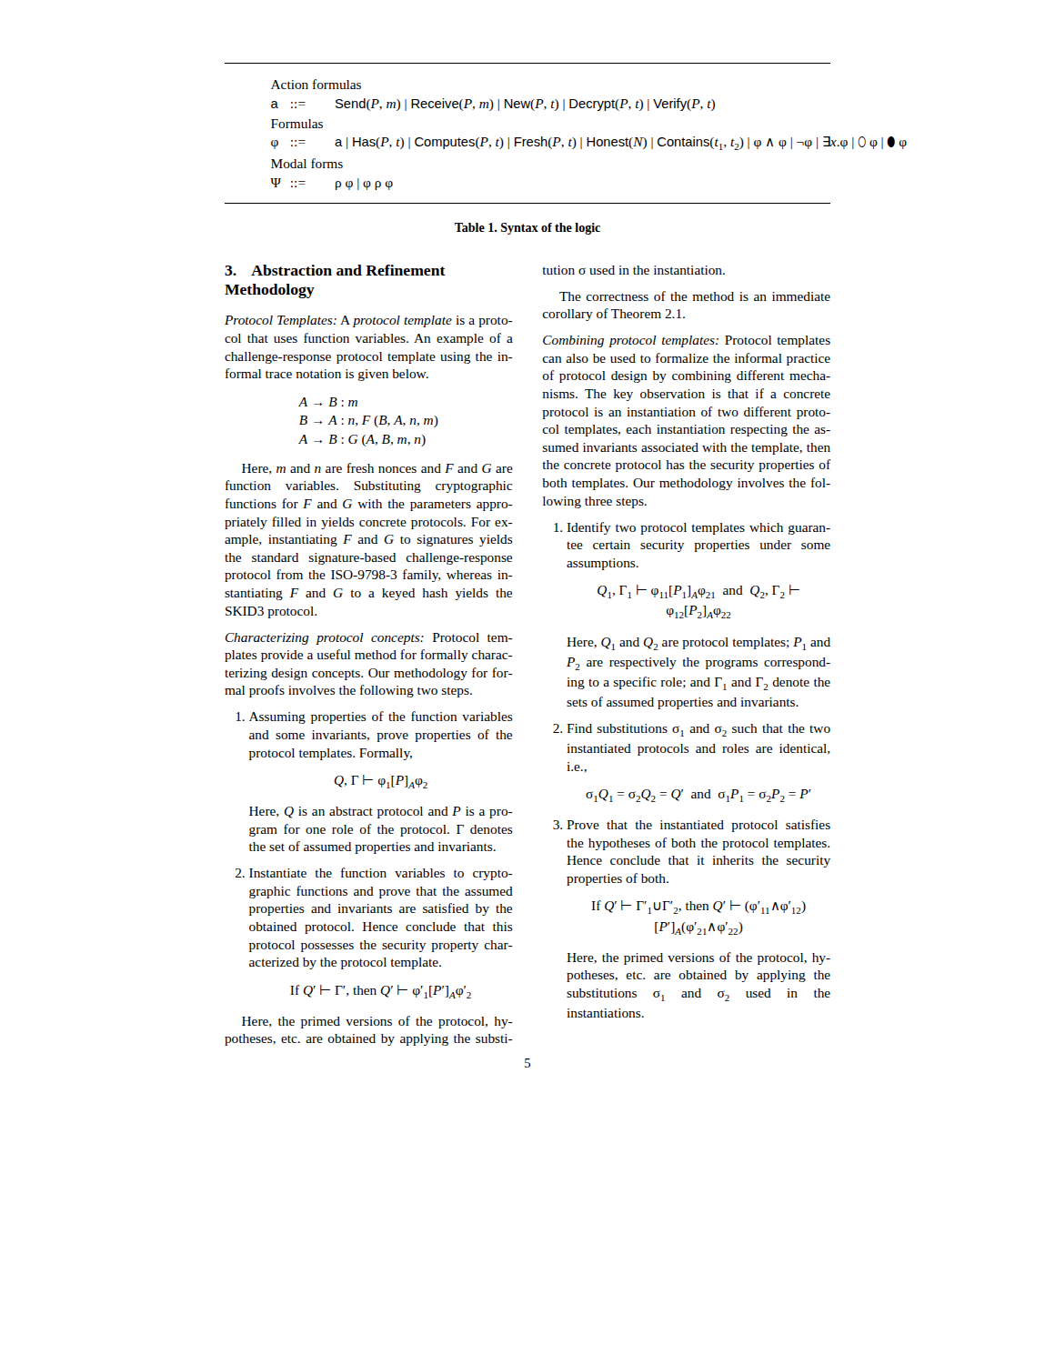Action formulas
a::= Send(P, m) | Receive(P, m) | New(P, t) | Decrypt(P, t) | Verify(P, t)
Formulas
φ::= a | Has(P, t) | Computes(P, t) | Fresh(P, t) | Honest(N) | Contains(t1, t2) | φ ∧ φ | ¬φ | ∃x.φ | ⬯ φ | ⬮ φ
Modal forms
Ψ::= ρ φ | φ ρ φ
Table 1. Syntax of the logic
3. Abstraction and Refinement Methodology
Protocol Templates: A protocol template is a protocol that uses function variables. An example of a challenge-response protocol template using the informal trace notation is given below.
A → B : m
B → A : n, F (B, A, n, m)
A → B : G (A, B, m, n)
Here, m and n are fresh nonces and F and G are function variables. Substituting cryptographic functions for F and G with the parameters appropriately filled in yields concrete protocols. For example, instantiating F and G to signatures yields the standard signature-based challenge-response protocol from the ISO-9798-3 family, whereas instantiating F and G to a keyed hash yields the SKID3 protocol.
Characterizing protocol concepts: Protocol templates provide a useful method for formally characterizing design concepts. Our methodology for formal proofs involves the following two steps.
Assuming properties of the function variables and some invariants, prove properties of the protocol templates. Formally,
Q, Γ ⊢ φ1[P]Aφ2
Here, Q is an abstract protocol and P is a program for one role of the protocol. Γ denotes the set of assumed properties and invariants.
Instantiate the function variables to cryptographic functions and prove that the assumed properties and invariants are satisfied by the obtained protocol. Hence conclude that this protocol possesses the security property characterized by the protocol template.
If Q′ ⊢ Γ′, then Q′ ⊢ φ′1[P′]Aφ′2
Here, the primed versions of the protocol, hypotheses, etc. are obtained by applying the substitution σ used in the instantiation.
The correctness of the method is an immediate corollary of Theorem 2.1.
Combining protocol templates: Protocol templates can also be used to formalize the informal practice of protocol design by combining different mechanisms. The key observation is that if a concrete protocol is an instantiation of two different protocol templates, each instantiation respecting the assumed invariants associated with the template, then the concrete protocol has the security properties of both templates. Our methodology involves the following three steps.
Identify two protocol templates which guarantee certain security properties under some assumptions.
Q1, Γ1 ⊢ φ11[P1]Aφ21 and Q2, Γ2 ⊢ φ12[P2]Aφ22
Here, Q1 and Q2 are protocol templates; P1 and P2 are respectively the programs corresponding to a specific role; and Γ1 and Γ2 denote the sets of assumed properties and invariants.
Find substitutions σ1 and σ2 such that the two instantiated protocols and roles are identical, i.e.,
σ1Q1 = σ2Q2 = Q′ and σ1P1 = σ2P2 = P′
Prove that the instantiated protocol satisfies the hypotheses of both the protocol templates. Hence conclude that it inherits the security properties of both.
If Q′ ⊢ Γ′1∪Γ′2, then Q′ ⊢ (φ′11∧φ′12)[P′]A(φ′21∧φ′22)
Here, the primed versions of the protocol, hypotheses, etc. are obtained by applying the substitutions σ1 and σ2 used in the instantiations.
5